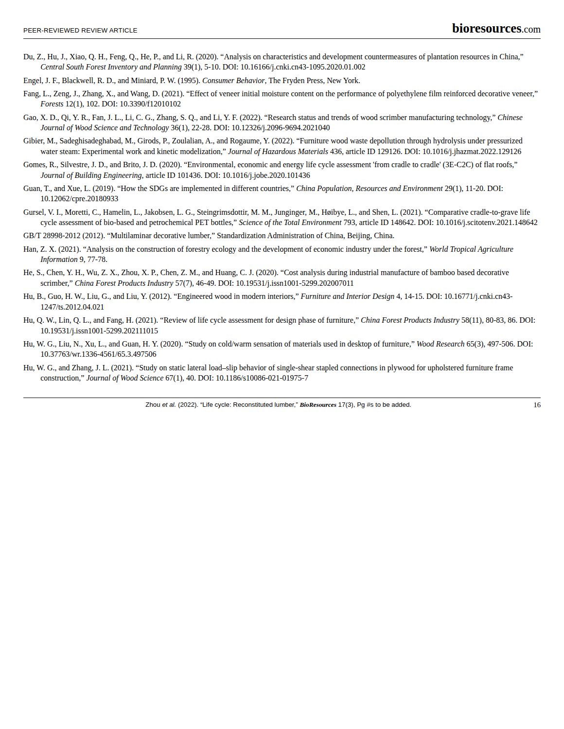PEER-REVIEWED REVIEW ARTICLE
bioresources.com
Du, Z., Hu, J., Xiao, Q. H., Feng, Q., He, P., and Li, R. (2020). “Analysis on characteristics and development countermeasures of plantation resources in China,” Central South Forest Inventory and Planning 39(1), 5-10. DOI: 10.16166/j.cnki.cn43-1095.2020.01.002
Engel, J. F., Blackwell, R. D., and Miniard, P. W. (1995). Consumer Behavior, The Fryden Press, New York.
Fang, L., Zeng, J., Zhang, X., and Wang, D. (2021). “Effect of veneer initial moisture content on the performance of polyethylene film reinforced decorative veneer,” Forests 12(1), 102. DOI: 10.3390/f12010102
Gao, X. D., Qi, Y. R., Fan, J. L., Li, C. G., Zhang, S. Q., and Li, Y. F. (2022). “Research status and trends of wood scrimber manufacturing technology,” Chinese Journal of Wood Science and Technology 36(1), 22-28. DOI: 10.12326/j.2096-9694.2021040
Gibier, M., Sadeghisadeghabad, M., Girods, P., Zoulalian, A., and Rogaume, Y. (2022). “Furniture wood waste depollution through hydrolysis under pressurized water steam: Experimental work and kinetic modelization,” Journal of Hazardous Materials 436, article ID 129126. DOI: 10.1016/j.jhazmat.2022.129126
Gomes, R., Silvestre, J. D., and Brito, J. D. (2020). “Environmental, economic and energy life cycle assessment 'from cradle to cradle' (3E-C2C) of flat roofs,” Journal of Building Engineering, article ID 101436. DOI: 10.1016/j.jobe.2020.101436
Guan, T., and Xue, L. (2019). “How the SDGs are implemented in different countries,” China Population, Resources and Environment 29(1), 11-20. DOI: 10.12062/cpre.20180933
Gursel, V. I., Moretti, C., Hamelin, L., Jakobsen, L. G., Steingrimsdottir, M. M., Junginger, M., Høibye, L., and Shen, L. (2021). “Comparative cradle-to-grave life cycle assessment of bio-based and petrochemical PET bottles,” Science of the Total Environment 793, article ID 148642. DOI: 10.1016/j.scitotenv.2021.148642
GB/T 28998-2012 (2012). “Multilaminar decorative lumber,” Standardization Administration of China, Beijing, China.
Han, Z. X. (2021). “Analysis on the construction of forestry ecology and the development of economic industry under the forest,” World Tropical Agriculture Information 9, 77-78.
He, S., Chen, Y. H., Wu, Z. X., Zhou, X. P., Chen, Z. M., and Huang, C. J. (2020). “Cost analysis during industrial manufacture of bamboo based decorative scrimber,” China Forest Products Industry 57(7), 46-49. DOI: 10.19531/j.issn1001-5299.202007011
Hu, B., Guo, H. W., Liu, G., and Liu, Y. (2012). “Engineered wood in modern interiors,” Furniture and Interior Design 4, 14-15. DOI: 10.16771/j.cnki.cn43-1247/ts.2012.04.021
Hu, Q. W., Lin, Q. L., and Fang, H. (2021). “Review of life cycle assessment for design phase of furniture,” China Forest Products Industry 58(11), 80-83, 86. DOI: 10.19531/j.issn1001-5299.202111015
Hu, W. G., Liu, N., Xu, L., and Guan, H. Y. (2020). “Study on cold/warm sensation of materials used in desktop of furniture,” Wood Research 65(3), 497-506. DOI: 10.37763/wr.1336-4561/65.3.497506
Hu, W. G., and Zhang, J. L. (2021). “Study on static lateral load–slip behavior of single-shear stapled connections in plywood for upholstered furniture frame construction,” Journal of Wood Science 67(1), 40. DOI: 10.1186/s10086-021-01975-7
16 Zhou et al. (2022). “Life cycle: Reconstituted lumber,” BioResources 17(3), Pg #s to be added.